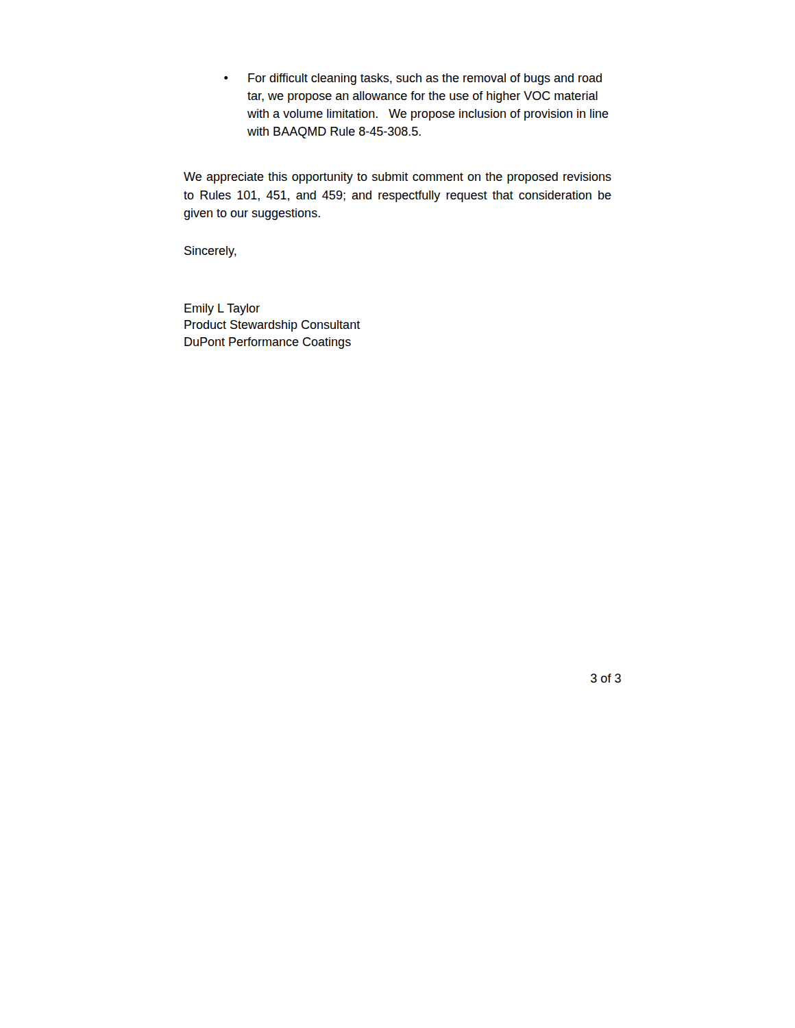For difficult cleaning tasks, such as the removal of bugs and road tar, we propose an allowance for the use of higher VOC material with a volume limitation. We propose inclusion of provision in line with BAAQMD Rule 8-45-308.5.
We appreciate this opportunity to submit comment on the proposed revisions to Rules 101, 451, and 459; and respectfully request that consideration be given to our suggestions.
Sincerely,
Emily L Taylor
Product Stewardship Consultant
DuPont Performance Coatings
3 of 3